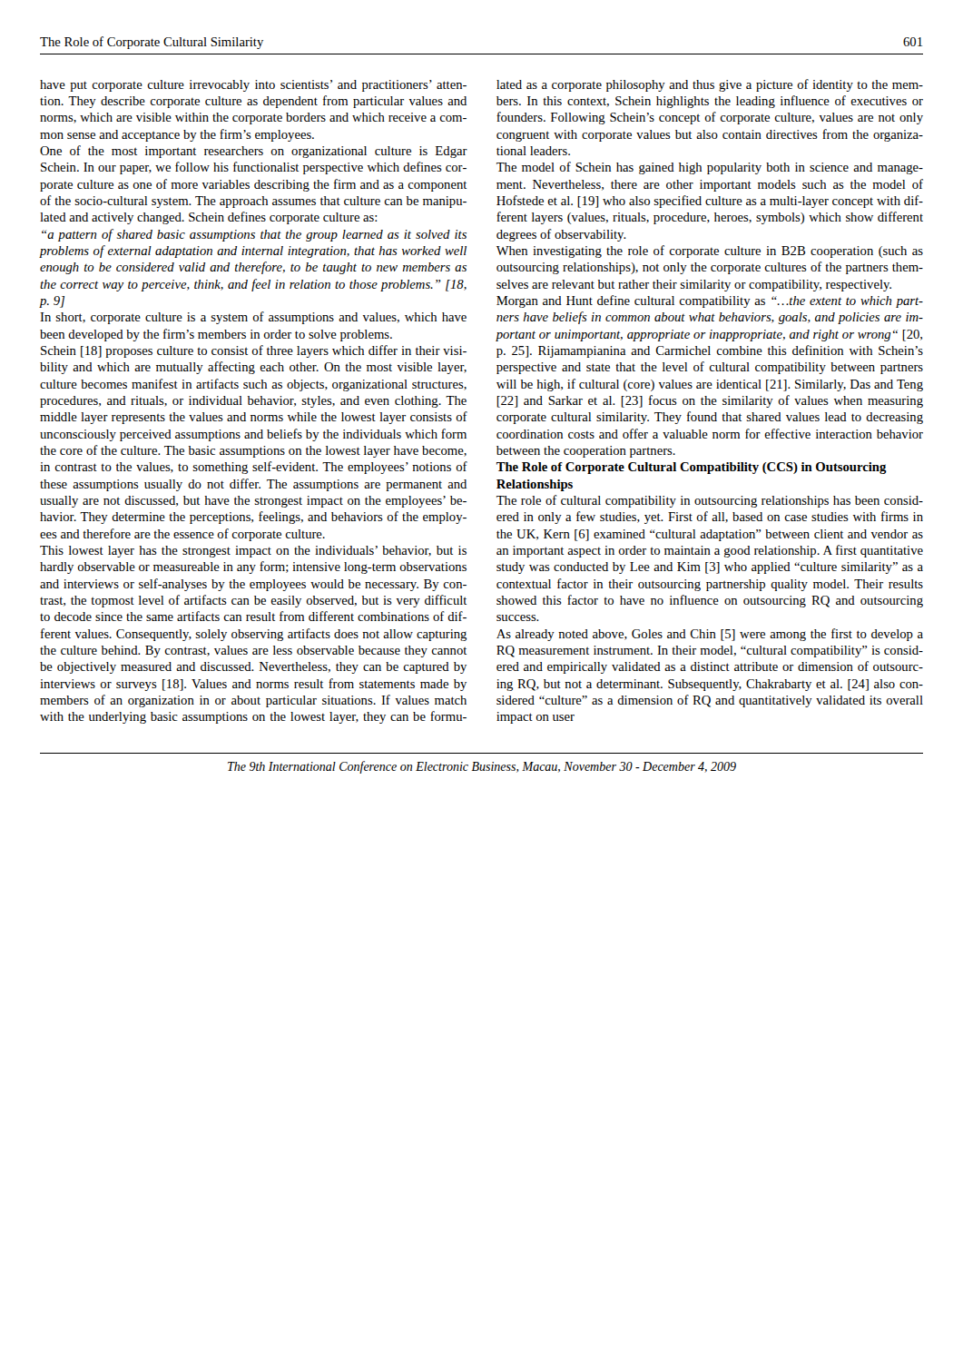The Role of Corporate Cultural Similarity 601
have put corporate culture irrevocably into scientists’ and practitioners’ attention. They describe corporate culture as dependent from particular values and norms, which are visible within the corporate borders and which receive a common sense and acceptance by the firm’s employees.
One of the most important researchers on organizational culture is Edgar Schein. In our paper, we follow his functionalist perspective which defines corporate culture as one of more variables describing the firm and as a component of the socio-cultural system. The approach assumes that culture can be manipulated and actively changed. Schein defines corporate culture as:
“a pattern of shared basic assumptions that the group learned as it solved its problems of external adaptation and internal integration, that has worked well enough to be considered valid and therefore, to be taught to new members as the correct way to perceive, think, and feel in relation to those problems.” [18, p. 9]
In short, corporate culture is a system of assumptions and values, which have been developed by the firm’s members in order to solve problems.
Schein [18] proposes culture to consist of three layers which differ in their visibility and which are mutually affecting each other. On the most visible layer, culture becomes manifest in artifacts such as objects, organizational structures, procedures, and rituals, or individual behavior, styles, and even clothing. The middle layer represents the values and norms while the lowest layer consists of unconsciously perceived assumptions and beliefs by the individuals which form the core of the culture. The basic assumptions on the lowest layer have become, in contrast to the values, to something self-evident. The employees’ notions of these assumptions usually do not differ. The assumptions are permanent and usually are not discussed, but have the strongest impact on the employees’ behavior. They determine the perceptions, feelings, and behaviors of the employees and therefore are the essence of corporate culture.
This lowest layer has the strongest impact on the individuals’ behavior, but is hardly observable or measureable in any form; intensive long-term observations and interviews or self-analyses by the employees would be necessary. By contrast, the topmost level of artifacts can be easily observed, but is very difficult to decode since the same artifacts can result from different combinations of different values. Consequently, solely observing artifacts does not allow capturing the culture behind. By contrast, values are less observable because they cannot be objectively measured and discussed. Nevertheless, they can be captured by interviews or surveys [18]. Values and norms result from statements made by members of an organization in or about particular situations. If values match with the underlying basic assumptions on the lowest layer, they can be formulated as a corporate philosophy and thus give a picture of identity to the members. In this context, Schein highlights the leading influence of executives or founders. Following Schein’s concept of corporate culture, values are not only congruent with corporate values but also contain directives from the organizational leaders.
The model of Schein has gained high popularity both in science and management. Nevertheless, there are other important models such as the model of Hofstede et al. [19] who also specified culture as a multi-layer concept with different layers (values, rituals, procedure, heroes, symbols) which show different degrees of observability.
When investigating the role of corporate culture in B2B cooperation (such as outsourcing relationships), not only the corporate cultures of the partners themselves are relevant but rather their similarity or compatibility, respectively.
Morgan and Hunt define cultural compatibility as “…the extent to which partners have beliefs in common about what behaviors, goals, and policies are important or unimportant, appropriate or inappropriate, and right or wrong“ [20, p. 25]. Rijamampianina and Carmichel combine this definition with Schein’s perspective and state that the level of cultural compatibility between partners will be high, if cultural (core) values are identical [21]. Similarly, Das and Teng [22] and Sarkar et al. [23] focus on the similarity of values when measuring corporate cultural similarity. They found that shared values lead to decreasing coordination costs and offer a valuable norm for effective interaction behavior between the cooperation partners.
The Role of Corporate Cultural Compatibility (CCS) in Outsourcing Relationships
The role of cultural compatibility in outsourcing relationships has been considered in only a few studies, yet. First of all, based on case studies with firms in the UK, Kern [6] examined “cultural adaptation” between client and vendor as an important aspect in order to maintain a good relationship. A first quantitative study was conducted by Lee and Kim [3] who applied “culture similarity” as a contextual factor in their outsourcing partnership quality model. Their results showed this factor to have no influence on outsourcing RQ and outsourcing success.
As already noted above, Goles and Chin [5] were among the first to develop a RQ measurement instrument. In their model, “cultural compatibility” is considered and empirically validated as a distinct attribute or dimension of outsourcing RQ, but not a determinant. Subsequently, Chakrabarty et al. [24] also considered “culture” as a dimension of RQ and quantitatively validated its overall impact on user
The 9th International Conference on Electronic Business, Macau, November 30 - December 4, 2009